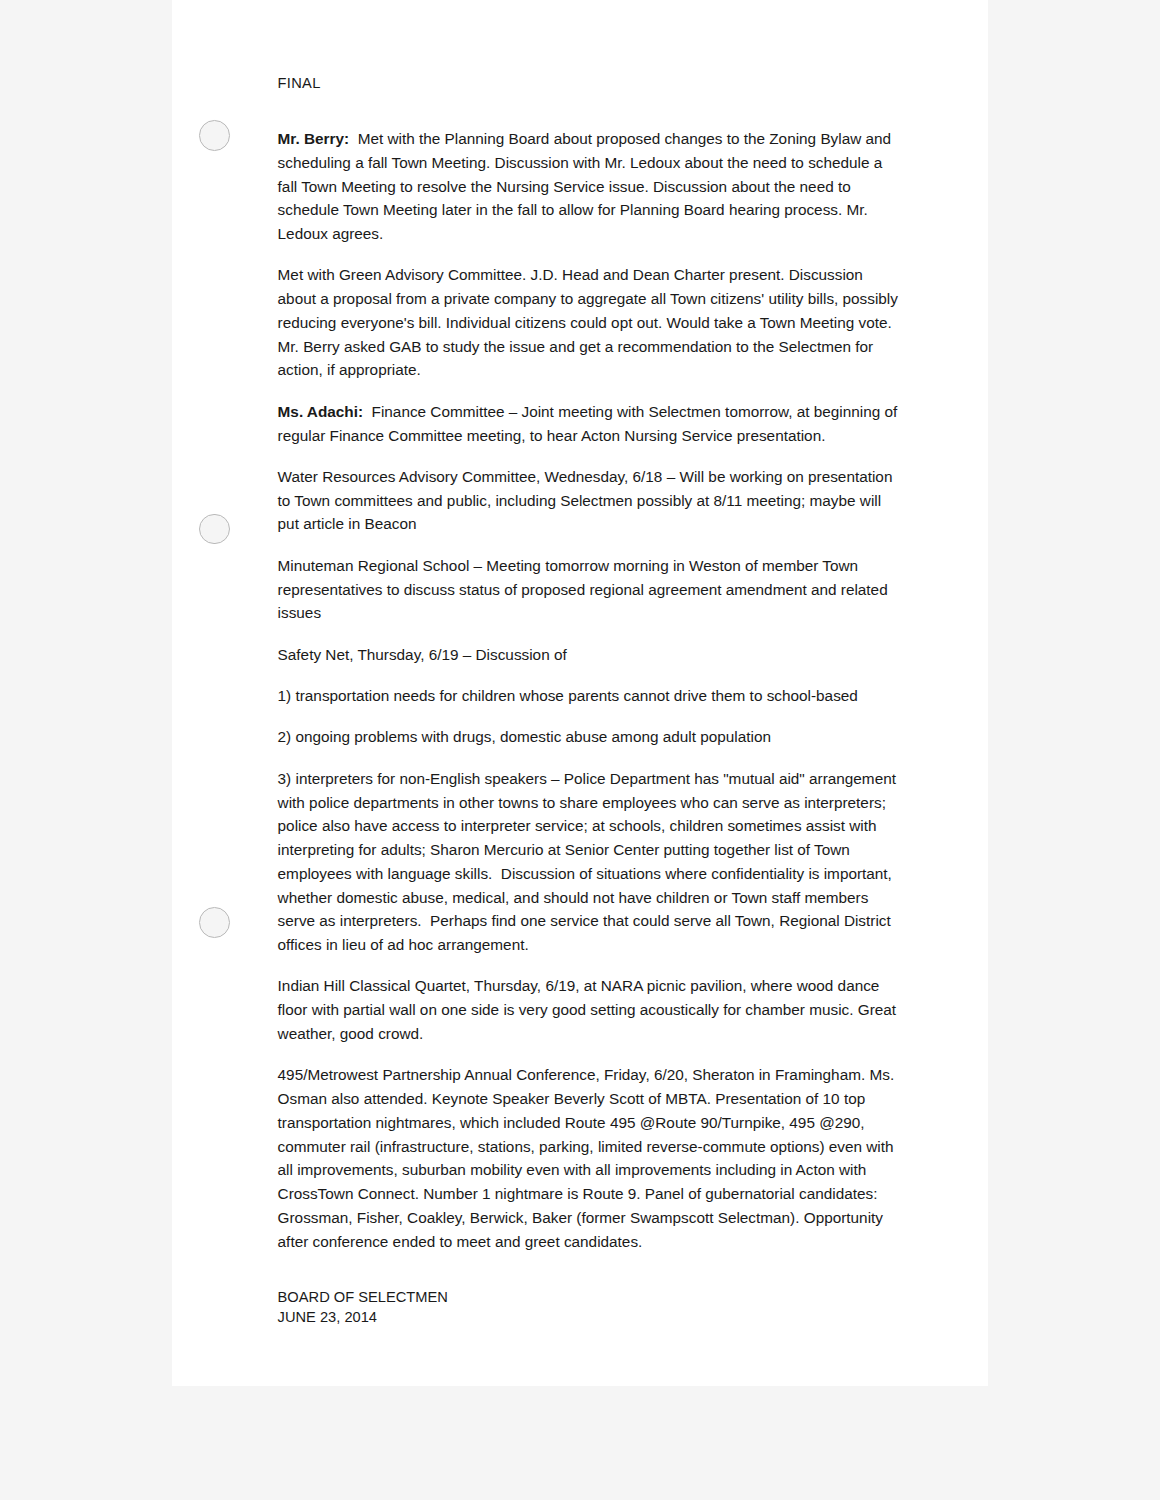FINAL
Mr. Berry: Met with the Planning Board about proposed changes to the Zoning Bylaw and scheduling a fall Town Meeting. Discussion with Mr. Ledoux about the need to schedule a fall Town Meeting to resolve the Nursing Service issue. Discussion about the need to schedule Town Meeting later in the fall to allow for Planning Board hearing process. Mr. Ledoux agrees.
Met with Green Advisory Committee. J.D. Head and Dean Charter present. Discussion about a proposal from a private company to aggregate all Town citizens' utility bills, possibly reducing everyone's bill. Individual citizens could opt out. Would take a Town Meeting vote. Mr. Berry asked GAB to study the issue and get a recommendation to the Selectmen for action, if appropriate.
Ms. Adachi: Finance Committee – Joint meeting with Selectmen tomorrow, at beginning of regular Finance Committee meeting, to hear Acton Nursing Service presentation.
Water Resources Advisory Committee, Wednesday, 6/18 – Will be working on presentation to Town committees and public, including Selectmen possibly at 8/11 meeting; maybe will put article in Beacon
Minuteman Regional School – Meeting tomorrow morning in Weston of member Town representatives to discuss status of proposed regional agreement amendment and related issues
Safety Net, Thursday, 6/19 – Discussion of
1) transportation needs for children whose parents cannot drive them to school-based
2) ongoing problems with drugs, domestic abuse among adult population
3) interpreters for non-English speakers – Police Department has "mutual aid" arrangement with police departments in other towns to share employees who can serve as interpreters; police also have access to interpreter service; at schools, children sometimes assist with interpreting for adults; Sharon Mercurio at Senior Center putting together list of Town employees with language skills. Discussion of situations where confidentiality is important, whether domestic abuse, medical, and should not have children or Town staff members serve as interpreters. Perhaps find one service that could serve all Town, Regional District offices in lieu of ad hoc arrangement.
Indian Hill Classical Quartet, Thursday, 6/19, at NARA picnic pavilion, where wood dance floor with partial wall on one side is very good setting acoustically for chamber music. Great weather, good crowd.
495/Metrowest Partnership Annual Conference, Friday, 6/20, Sheraton in Framingham. Ms. Osman also attended. Keynote Speaker Beverly Scott of MBTA. Presentation of 10 top transportation nightmares, which included Route 495 @Route 90/Turnpike, 495 @290, commuter rail (infrastructure, stations, parking, limited reverse-commute options) even with all improvements, suburban mobility even with all improvements including in Acton with CrossTown Connect. Number 1 nightmare is Route 9. Panel of gubernatorial candidates: Grossman, Fisher, Coakley, Berwick, Baker (former Swampscott Selectman). Opportunity after conference ended to meet and greet candidates.
BOARD OF SELECTMEN
JUNE 23, 2014